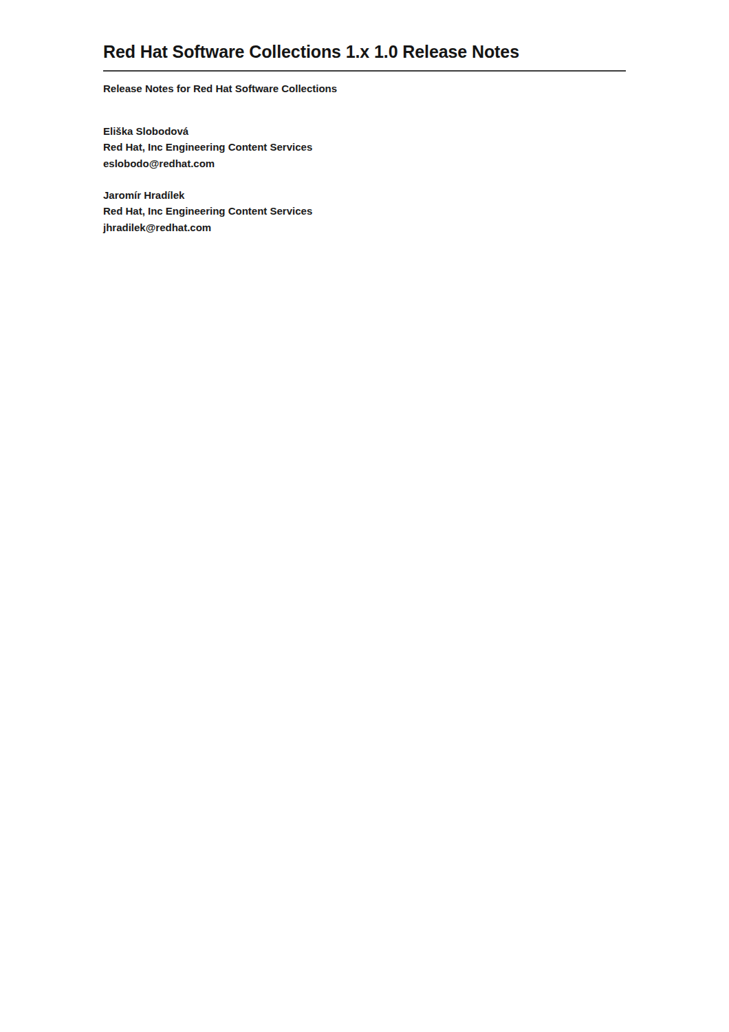Red Hat Software Collections 1.x 1.0 Release Notes
Release Notes for Red Hat Software Collections
Eliška Slobodová
Red Hat, Inc Engineering Content Services
eslobodo@redhat.com
Jaromír Hradílek
Red Hat, Inc Engineering Content Services
jhradilek@redhat.com